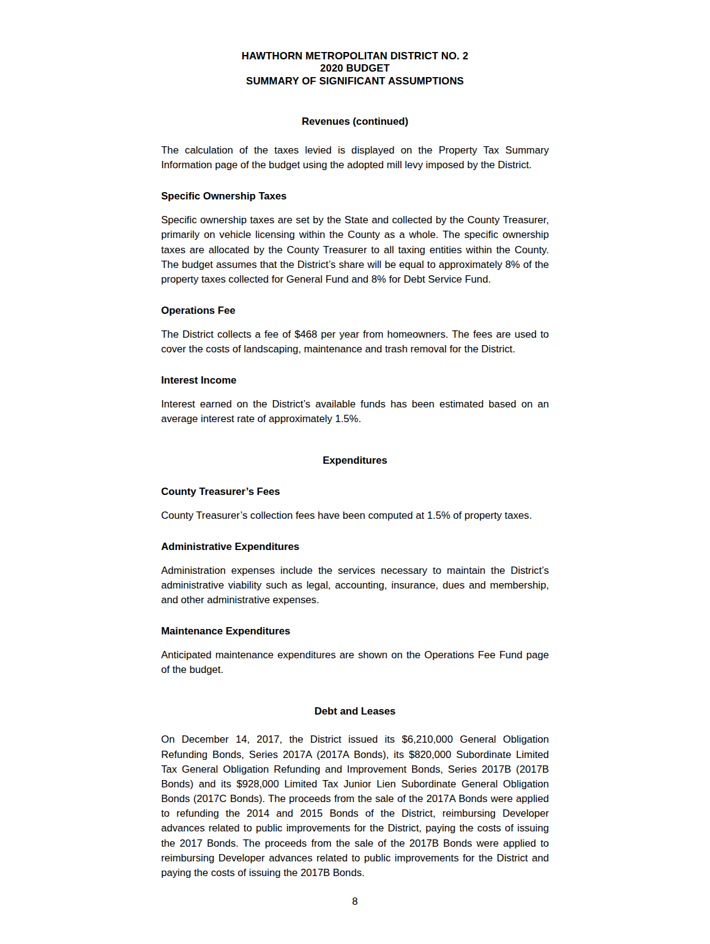HAWTHORN METROPOLITAN DISTRICT NO. 2
2020 BUDGET
SUMMARY OF SIGNIFICANT ASSUMPTIONS
Revenues (continued)
The calculation of the taxes levied is displayed on the Property Tax Summary Information page of the budget using the adopted mill levy imposed by the District.
Specific Ownership Taxes
Specific ownership taxes are set by the State and collected by the County Treasurer, primarily on vehicle licensing within the County as a whole. The specific ownership taxes are allocated by the County Treasurer to all taxing entities within the County. The budget assumes that the District’s share will be equal to approximately 8% of the property taxes collected for General Fund and 8% for Debt Service Fund.
Operations Fee
The District collects a fee of $468 per year from homeowners. The fees are used to cover the costs of landscaping, maintenance and trash removal for the District.
Interest Income
Interest earned on the District’s available funds has been estimated based on an average interest rate of approximately 1.5%.
Expenditures
County Treasurer’s Fees
County Treasurer’s collection fees have been computed at 1.5% of property taxes.
Administrative Expenditures
Administration expenses include the services necessary to maintain the District’s administrative viability such as legal, accounting, insurance, dues and membership, and other administrative expenses.
Maintenance Expenditures
Anticipated maintenance expenditures are shown on the Operations Fee Fund page of the budget.
Debt and Leases
On December 14, 2017, the District issued its $6,210,000 General Obligation Refunding Bonds, Series 2017A (2017A Bonds), its $820,000 Subordinate Limited Tax General Obligation Refunding and Improvement Bonds, Series 2017B (2017B Bonds) and its $928,000 Limited Tax Junior Lien Subordinate General Obligation Bonds (2017C Bonds). The proceeds from the sale of the 2017A Bonds were applied to refunding the 2014 and 2015 Bonds of the District, reimbursing Developer advances related to public improvements for the District, paying the costs of issuing the 2017 Bonds. The proceeds from the sale of the 2017B Bonds were applied to reimbursing Developer advances related to public improvements for the District and paying the costs of issuing the 2017B Bonds.
8